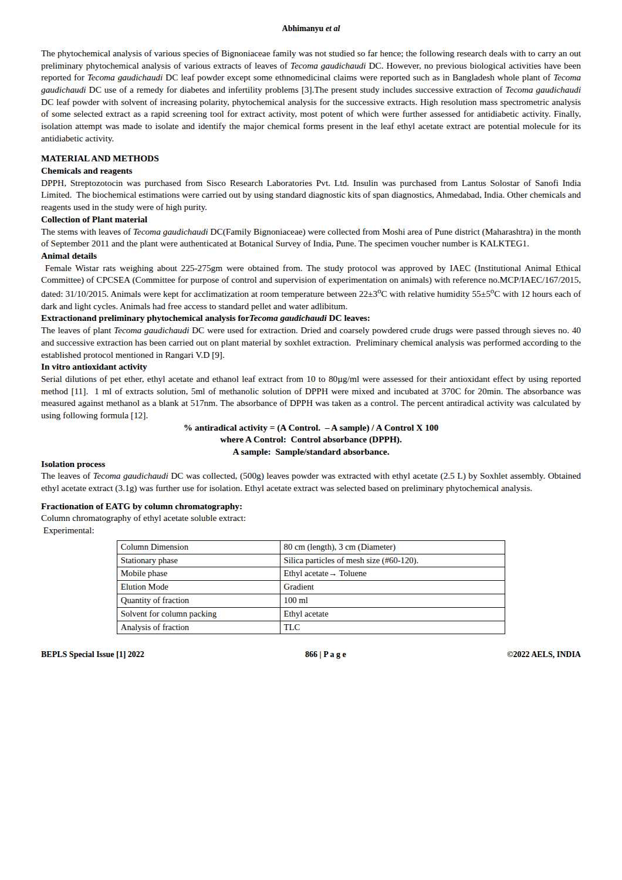Abhimanyu et al
The phytochemical analysis of various species of Bignoniaceae family was not studied so far hence; the following research deals with to carry an out preliminary phytochemical analysis of various extracts of leaves of Tecoma gaudichaudi DC. However, no previous biological activities have been reported for Tecoma gaudichaudi DC leaf powder except some ethnomedicinal claims were reported such as in Bangladesh whole plant of Tecoma gaudichaudi DC use of a remedy for diabetes and infertility problems [3].The present study includes successive extraction of Tecoma gaudichaudi DC leaf powder with solvent of increasing polarity, phytochemical analysis for the successive extracts. High resolution mass spectrometric analysis of some selected extract as a rapid screening tool for extract activity, most potent of which were further assessed for antidiabetic activity. Finally, isolation attempt was made to isolate and identify the major chemical forms present in the leaf ethyl acetate extract are potential molecule for its antidiabetic activity.
MATERIAL AND METHODS
Chemicals and reagents
DPPH, Streptozotocin was purchased from Sisco Research Laboratories Pvt. Ltd. Insulin was purchased from Lantus Solostar of Sanofi India Limited. The biochemical estimations were carried out by using standard diagnostic kits of span diagnostics, Ahmedabad, India. Other chemicals and reagents used in the study were of high purity.
Collection of Plant material
The stems with leaves of Tecoma gaudichaudi DC(Family Bignoniaceae) were collected from Moshi area of Pune district (Maharashtra) in the month of September 2011 and the plant were authenticated at Botanical Survey of India, Pune. The specimen voucher number is KALKTEG1.
Animal details
Female Wistar rats weighing about 225-275gm were obtained from. The study protocol was approved by IAEC (Institutional Animal Ethical Committee) of CPCSEA (Committee for purpose of control and supervision of experimentation on animals) with reference no.MCP/IAEC/167/2015, dated: 31/10/2015. Animals were kept for acclimatization at room temperature between 22±3oC with relative humidity 55±5oC with 12 hours each of dark and light cycles. Animals had free access to standard pellet and water adlibitum.
Extractionand preliminary phytochemical analysis forTecoma gaudichaudi DC leaves:
The leaves of plant Tecoma gaudichaudi DC were used for extraction. Dried and coarsely powdered crude drugs were passed through sieves no. 40 and successive extraction has been carried out on plant material by soxhlet extraction. Preliminary chemical analysis was performed according to the established protocol mentioned in Rangari V.D [9].
In vitro antioxidant activity
Serial dilutions of pet ether, ethyl acetate and ethanol leaf extract from 10 to 80µg/ml were assessed for their antioxidant effect by using reported method [11]. 1 ml of extracts solution, 5ml of methanolic solution of DPPH were mixed and incubated at 370C for 20min. The absorbance was measured against methanol as a blank at 517nm. The absorbance of DPPH was taken as a control. The percent antiradical activity was calculated by using following formula [12].
% antiradical activity = (A Control. – A sample) / A Control X 100 where A Control: Control absorbance (DPPH). A sample: Sample/standard absorbance.
Isolation process
The leaves of Tecoma gaudichaudi DC was collected, (500g) leaves powder was extracted with ethyl acetate (2.5 L) by Soxhlet assembly. Obtained ethyl acetate extract (3.1g) was further use for isolation. Ethyl acetate extract was selected based on preliminary phytochemical analysis.
Fractionation of EATG by column chromatography:
Column chromatography of ethyl acetate soluble extract:
Experimental:
| Column Dimension | 80 cm (length), 3 cm (Diameter) |
| Stationary phase | Silica particles of mesh size (#60-120). |
| Mobile phase | Ethyl acetate → Toluene |
| Elution Mode | Gradient |
| Quantity of fraction | 100 ml |
| Solvent for column packing | Ethyl acetate |
| Analysis of fraction | TLC |
BEPLS Special Issue [1] 2022 866 | P a g e ©2022 AELS, INDIA